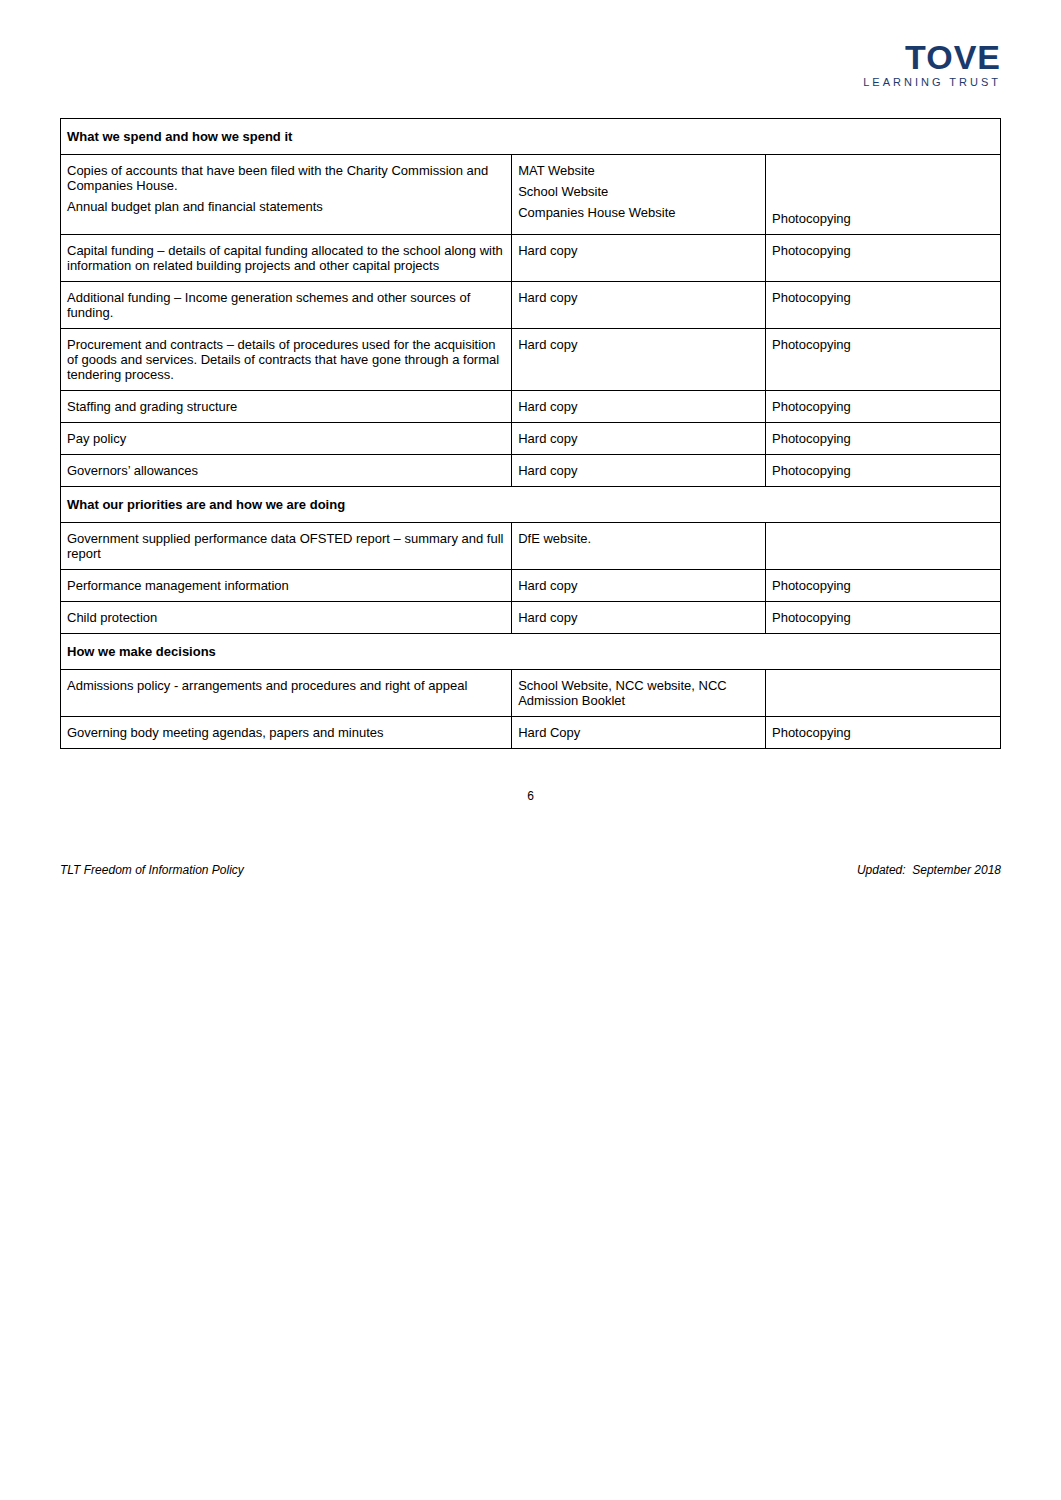TOVE
LEARNING TRUST
| What we spend and how we spend it |
| Copies of accounts that have been filed with the Charity Commission and Companies House. Annual budget plan and financial statements | MAT Website School Website Companies House Website | Photocopying |
| Capital funding – details of capital funding allocated to the school along with information on related building projects and other capital projects | Hard copy | Photocopying |
| Additional funding – Income generation schemes and other sources of funding. | Hard copy | Photocopying |
| Procurement and contracts – details of procedures used for the acquisition of goods and services. Details of contracts that have gone through a formal tendering process. | Hard copy | Photocopying |
| Staffing and grading structure | Hard copy | Photocopying |
| Pay policy | Hard copy | Photocopying |
| Governors’ allowances | Hard copy | Photocopying |
| What our priorities are and how we are doing |
| Government supplied performance data OFSTED report – summary and full report | DfE website. | |
| Performance management information | Hard copy | Photocopying |
| Child protection | Hard copy | Photocopying |
| How we make decisions |
| Admissions policy - arrangements and procedures and right of appeal | School Website, NCC website, NCC Admission Booklet | |
| Governing body meeting agendas, papers and minutes | Hard Copy | Photocopying |
6
TLT Freedom of Information Policy
Updated: September 2018